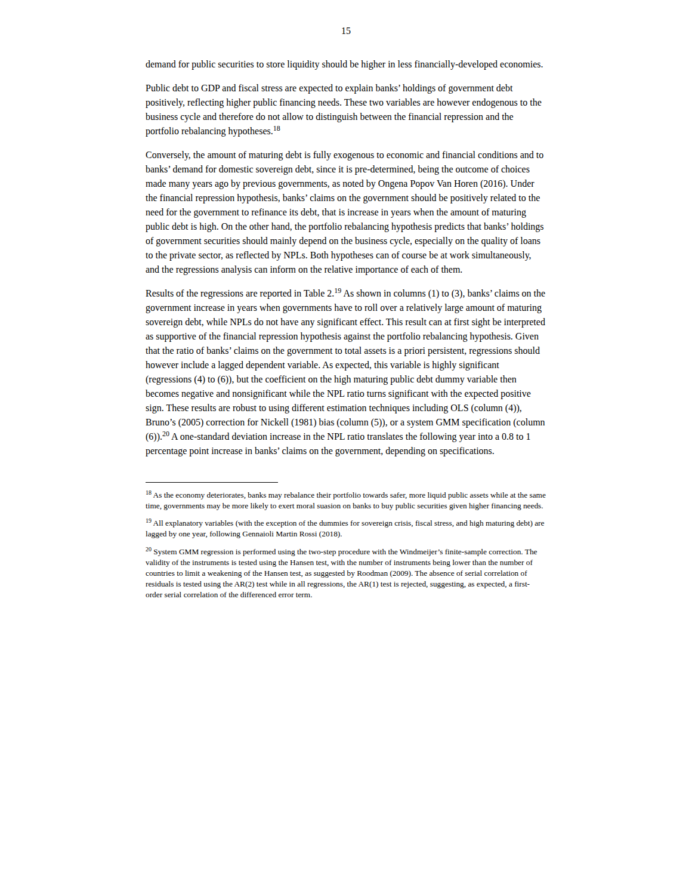15
demand for public securities to store liquidity should be higher in less financially-developed economies.
Public debt to GDP and fiscal stress are expected to explain banks’ holdings of government debt positively, reflecting higher public financing needs. These two variables are however endogenous to the business cycle and therefore do not allow to distinguish between the financial repression and the portfolio rebalancing hypotheses.18
Conversely, the amount of maturing debt is fully exogenous to economic and financial conditions and to banks’ demand for domestic sovereign debt, since it is pre-determined, being the outcome of choices made many years ago by previous governments, as noted by Ongena Popov Van Horen (2016). Under the financial repression hypothesis, banks’ claims on the government should be positively related to the need for the government to refinance its debt, that is increase in years when the amount of maturing public debt is high. On the other hand, the portfolio rebalancing hypothesis predicts that banks’ holdings of government securities should mainly depend on the business cycle, especially on the quality of loans to the private sector, as reflected by NPLs. Both hypotheses can of course be at work simultaneously, and the regressions analysis can inform on the relative importance of each of them.
Results of the regressions are reported in Table 2.19 As shown in columns (1) to (3), banks’ claims on the government increase in years when governments have to roll over a relatively large amount of maturing sovereign debt, while NPLs do not have any significant effect. This result can at first sight be interpreted as supportive of the financial repression hypothesis against the portfolio rebalancing hypothesis. Given that the ratio of banks’ claims on the government to total assets is a priori persistent, regressions should however include a lagged dependent variable. As expected, this variable is highly significant (regressions (4) to (6)), but the coefficient on the high maturing public debt dummy variable then becomes negative and nonsignificant while the NPL ratio turns significant with the expected positive sign. These results are robust to using different estimation techniques including OLS (column (4)), Bruno’s (2005) correction for Nickell (1981) bias (column (5)), or a system GMM specification (column (6)).20 A one-standard deviation increase in the NPL ratio translates the following year into a 0.8 to 1 percentage point increase in banks’ claims on the government, depending on specifications.
18 As the economy deteriorates, banks may rebalance their portfolio towards safer, more liquid public assets while at the same time, governments may be more likely to exert moral suasion on banks to buy public securities given higher financing needs.
19 All explanatory variables (with the exception of the dummies for sovereign crisis, fiscal stress, and high maturing debt) are lagged by one year, following Gennaioli Martin Rossi (2018).
20 System GMM regression is performed using the two-step procedure with the Windmeijer’s finite-sample correction. The validity of the instruments is tested using the Hansen test, with the number of instruments being lower than the number of countries to limit a weakening of the Hansen test, as suggested by Roodman (2009). The absence of serial correlation of residuals is tested using the AR(2) test while in all regressions, the AR(1) test is rejected, suggesting, as expected, a first-order serial correlation of the differenced error term.